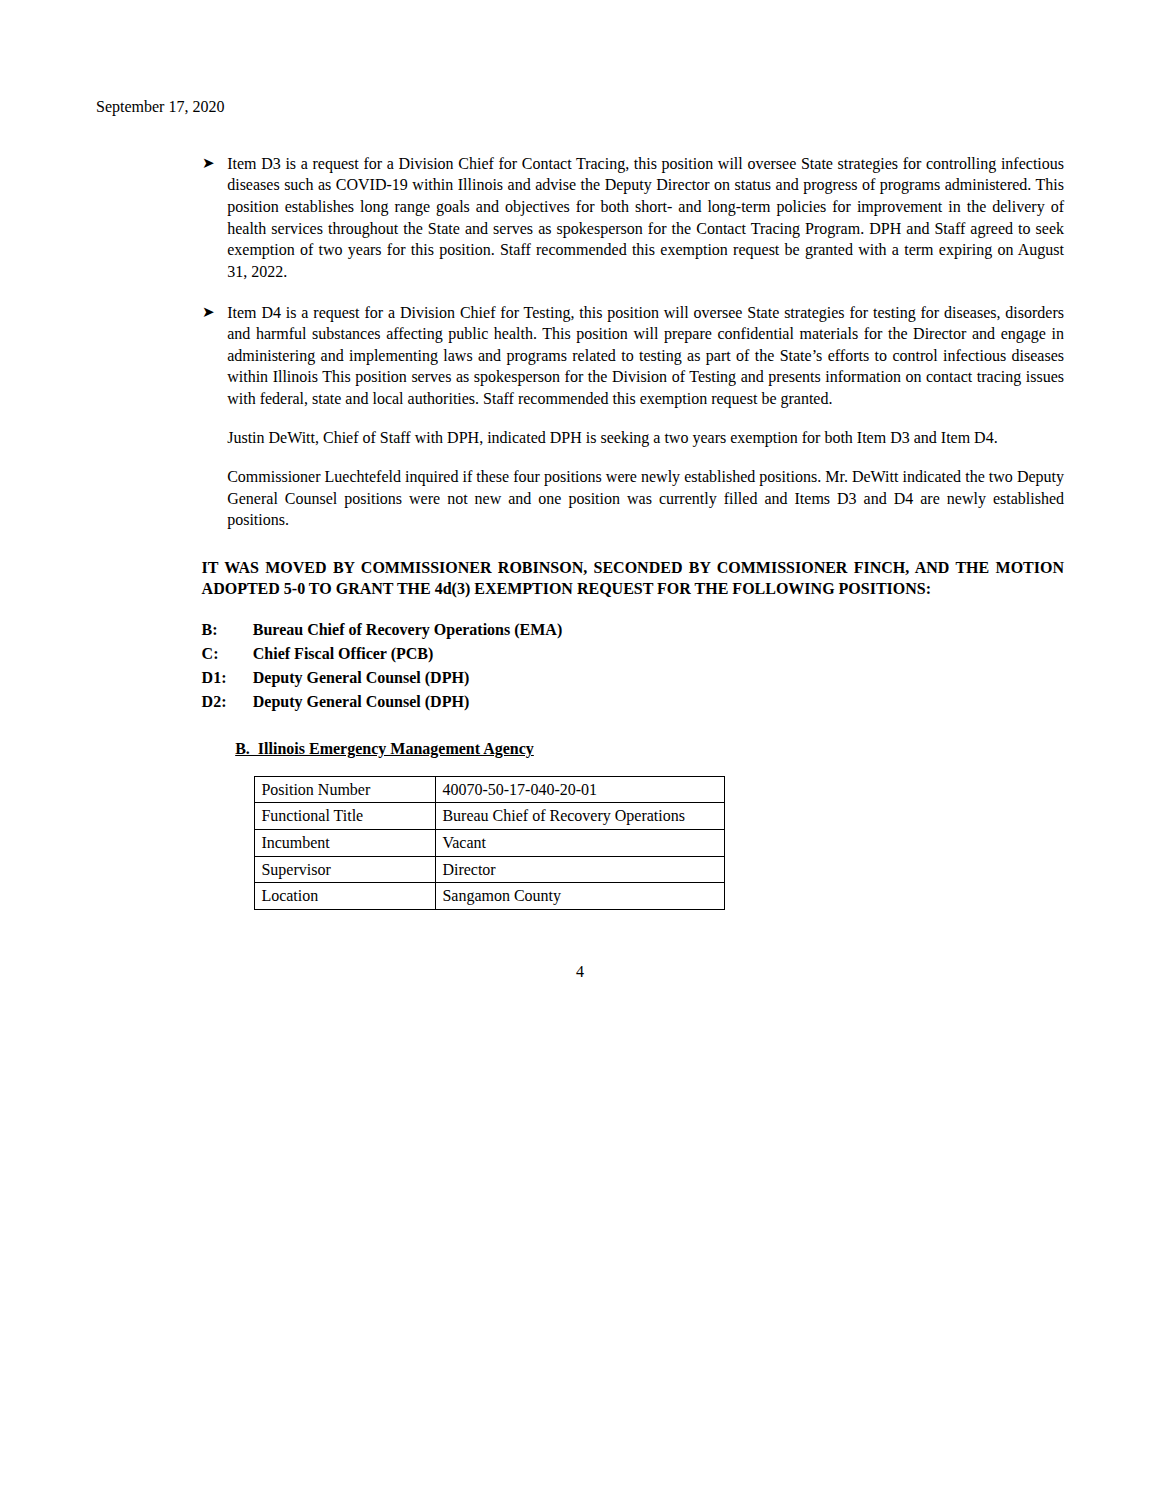September 17, 2020
Item D3 is a request for a Division Chief for Contact Tracing, this position will oversee State strategies for controlling infectious diseases such as COVID-19 within Illinois and advise the Deputy Director on status and progress of programs administered. This position establishes long range goals and objectives for both short- and long-term policies for improvement in the delivery of health services throughout the State and serves as spokesperson for the Contact Tracing Program. DPH and Staff agreed to seek exemption of two years for this position. Staff recommended this exemption request be granted with a term expiring on August 31, 2022.
Item D4 is a request for a Division Chief for Testing, this position will oversee State strategies for testing for diseases, disorders and harmful substances affecting public health. This position will prepare confidential materials for the Director and engage in administering and implementing laws and programs related to testing as part of the State’s efforts to control infectious diseases within Illinois This position serves as spokesperson for the Division of Testing and presents information on contact tracing issues with federal, state and local authorities. Staff recommended this exemption request be granted.
Justin DeWitt, Chief of Staff with DPH, indicated DPH is seeking a two years exemption for both Item D3 and Item D4.
Commissioner Luechtefeld inquired if these four positions were newly established positions. Mr. DeWitt indicated the two Deputy General Counsel positions were not new and one position was currently filled and Items D3 and D4 are newly established positions.
IT WAS MOVED BY COMMISSIONER ROBINSON, SECONDED BY COMMISSIONER FINCH, AND THE MOTION ADOPTED 5-0 TO GRANT THE 4d(3) EXEMPTION REQUEST FOR THE FOLLOWING POSITIONS:
B: Bureau Chief of Recovery Operations (EMA)
C: Chief Fiscal Officer (PCB)
D1: Deputy General Counsel (DPH)
D2: Deputy General Counsel (DPH)
B. Illinois Emergency Management Agency
| Position Number | 40070-50-17-040-20-01 |
| Functional Title | Bureau Chief of Recovery Operations |
| Incumbent | Vacant |
| Supervisor | Director |
| Location | Sangamon County |
4